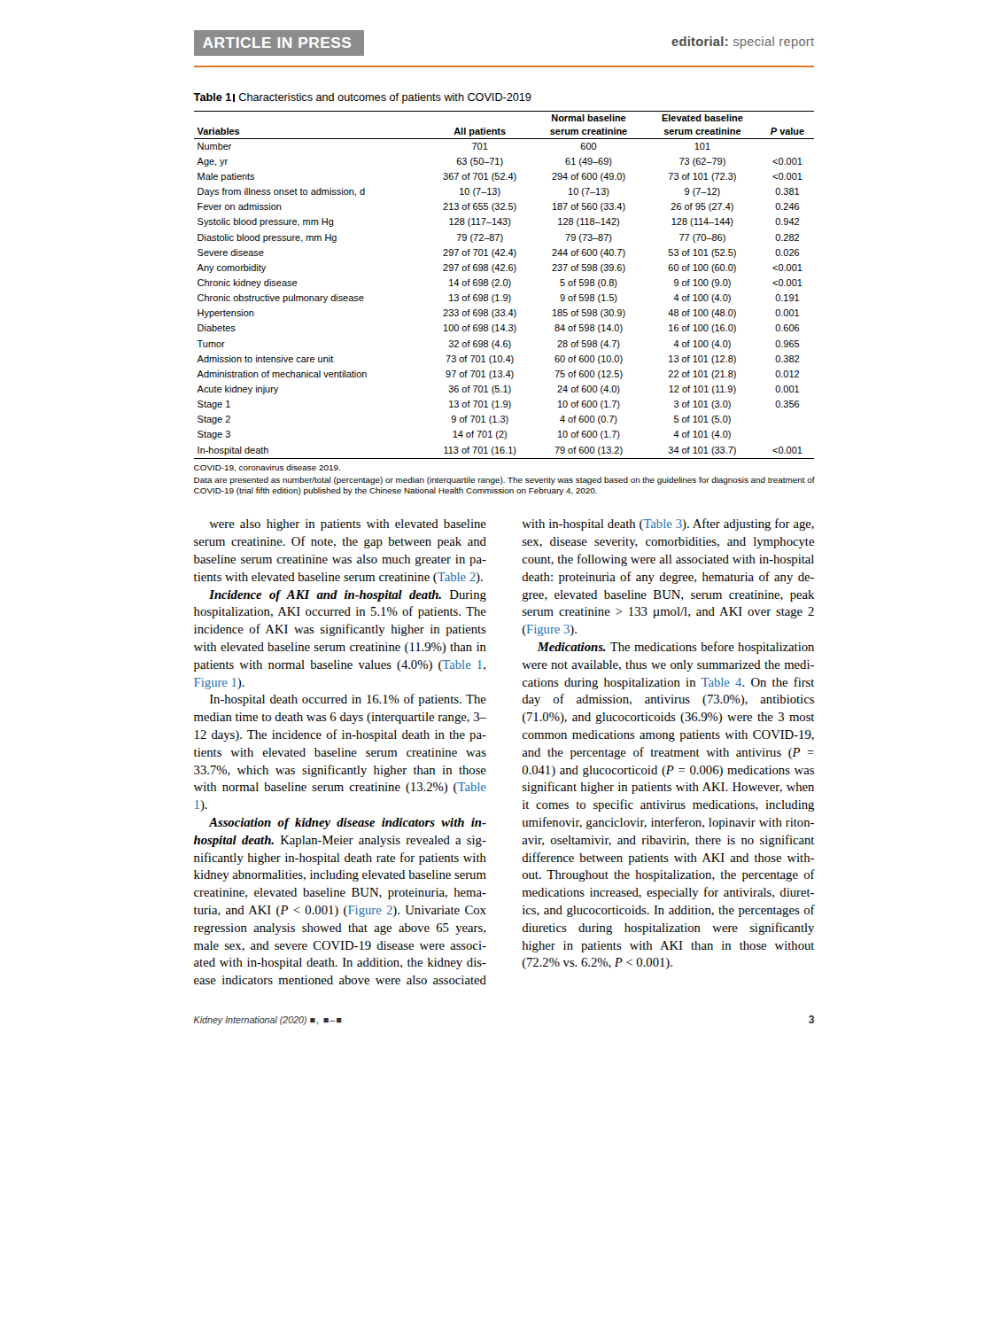ARTICLE IN PRESS
editorial: special report
Table 1 Characteristics and outcomes of patients with COVID-2019
| Variables | All patients | Normal baseline | Elevated baseline | P value |
| --- | --- | --- | --- | --- |
| serum creatinine | serum creatinine |
| Number | 701 | 600 | 101 | |
| Age, yr | 63 (50–71) | 61 (49–69) | 73 (62–79) | <0.001 |
| Male patients | 367 of 701 (52.4) | 294 of 600 (49.0) | 73 of 101 (72.3) | <0.001 |
| Days from illness onset to admission, d | 10 (7–13) | 10 (7–13) | 9 (7–12) | 0.381 |
| Fever on admission | 213 of 655 (32.5) | 187 of 560 (33.4) | 26 of 95 (27.4) | 0.246 |
| Systolic blood pressure, mm Hg | 128 (117–143) | 128 (118–142) | 128 (114–144) | 0.942 |
| Diastolic blood pressure, mm Hg | 79 (72–87) | 79 (73–87) | 77 (70–86) | 0.282 |
| Severe disease | 297 of 701 (42.4) | 244 of 600 (40.7) | 53 of 101 (52.5) | 0.026 |
| Any comorbidity | 297 of 698 (42.6) | 237 of 598 (39.6) | 60 of 100 (60.0) | <0.001 |
| Chronic kidney disease | 14 of 698 (2.0) | 5 of 598 (0.8) | 9 of 100 (9.0) | <0.001 |
| Chronic obstructive pulmonary disease | 13 of 698 (1.9) | 9 of 598 (1.5) | 4 of 100 (4.0) | 0.191 |
| Hypertension | 233 of 698 (33.4) | 185 of 598 (30.9) | 48 of 100 (48.0) | 0.001 |
| Diabetes | 100 of 698 (14.3) | 84 of 598 (14.0) | 16 of 100 (16.0) | 0.606 |
| Tumor | 32 of 698 (4.6) | 28 of 598 (4.7) | 4 of 100 (4.0) | 0.965 |
| Admission to intensive care unit | 73 of 701 (10.4) | 60 of 600 (10.0) | 13 of 101 (12.8) | 0.382 |
| Administration of mechanical ventilation | 97 of 701 (13.4) | 75 of 600 (12.5) | 22 of 101 (21.8) | 0.012 |
| Acute kidney injury | 36 of 701 (5.1) | 24 of 600 (4.0) | 12 of 101 (11.9) | 0.001 |
| Stage 1 | 13 of 701 (1.9) | 10 of 600 (1.7) | 3 of 101 (3.0) | 0.356 |
| Stage 2 | 9 of 701 (1.3) | 4 of 600 (0.7) | 5 of 101 (5.0) | |
| Stage 3 | 14 of 701 (2) | 10 of 600 (1.7) | 4 of 101 (4.0) | |
| In-hospital death | 113 of 701 (16.1) | 79 of 600 (13.2) | 34 of 101 (33.7) | <0.001 |
COVID-19, coronavirus disease 2019.
Data are presented as number/total (percentage) or median (interquartile range). The severity was staged based on the guidelines for diagnosis and treatment of COVID-19 (trial fifth edition) published by the Chinese National Health Commission on February 4, 2020.
were also higher in patients with elevated baseline serum creatinine. Of note, the gap between peak and baseline serum creatinine was also much greater in patients with elevated baseline serum creatinine (Table 2).
Incidence of AKI and in-hospital death. During hospitalization, AKI occurred in 5.1% of patients. The incidence of AKI was significantly higher in patients with elevated baseline serum creatinine (11.9%) than in patients with normal baseline values (4.0%) (Table 1, Figure 1).
In-hospital death occurred in 16.1% of patients. The median time to death was 6 days (interquartile range, 3–12 days). The incidence of in-hospital death in the patients with elevated baseline serum creatinine was 33.7%, which was significantly higher than in those with normal baseline serum creatinine (13.2%) (Table 1).
Association of kidney disease indicators with in-hospital death. Kaplan-Meier analysis revealed a significantly higher in-hospital death rate for patients with kidney abnormalities, including elevated baseline serum creatinine, elevated baseline BUN, proteinuria, hematuria, and AKI (P < 0.001) (Figure 2). Univariate Cox regression analysis showed that age above 65 years, male sex, and severe COVID-19 disease were associated with in-hospital death. In addition, the kidney disease indicators mentioned above were also associated with in-hospital death (Table 3). After adjusting for age, sex, disease severity, comorbidities, and lymphocyte count, the following were all associated with in-hospital death: proteinuria of any degree, hematuria of any degree, elevated baseline BUN, serum creatinine, peak serum creatinine > 133 µmol/l, and AKI over stage 2 (Figure 3).
Medications. The medications before hospitalization were not available, thus we only summarized the medications during hospitalization in Table 4. On the first day of admission, antivirus (73.0%), antibiotics (71.0%), and glucocorticoids (36.9%) were the 3 most common medications among patients with COVID-19, and the percentage of treatment with antivirus (P = 0.041) and glucocorticoid (P = 0.006) medications was significant higher in patients with AKI. However, when it comes to specific antivirus medications, including umifenovir, ganciclovir, interferon, lopinavir with ritonavir, oseltamivir, and ribavirin, there is no significant difference between patients with AKI and those without. Throughout the hospitalization, the percentage of medications increased, especially for antivirals, diuretics, and glucocorticoids. In addition, the percentages of diuretics during hospitalization were significantly higher in patients with AKI than in those without (72.2% vs. 6.2%, P < 0.001).
Kidney International (2020) ■, ■–■
3